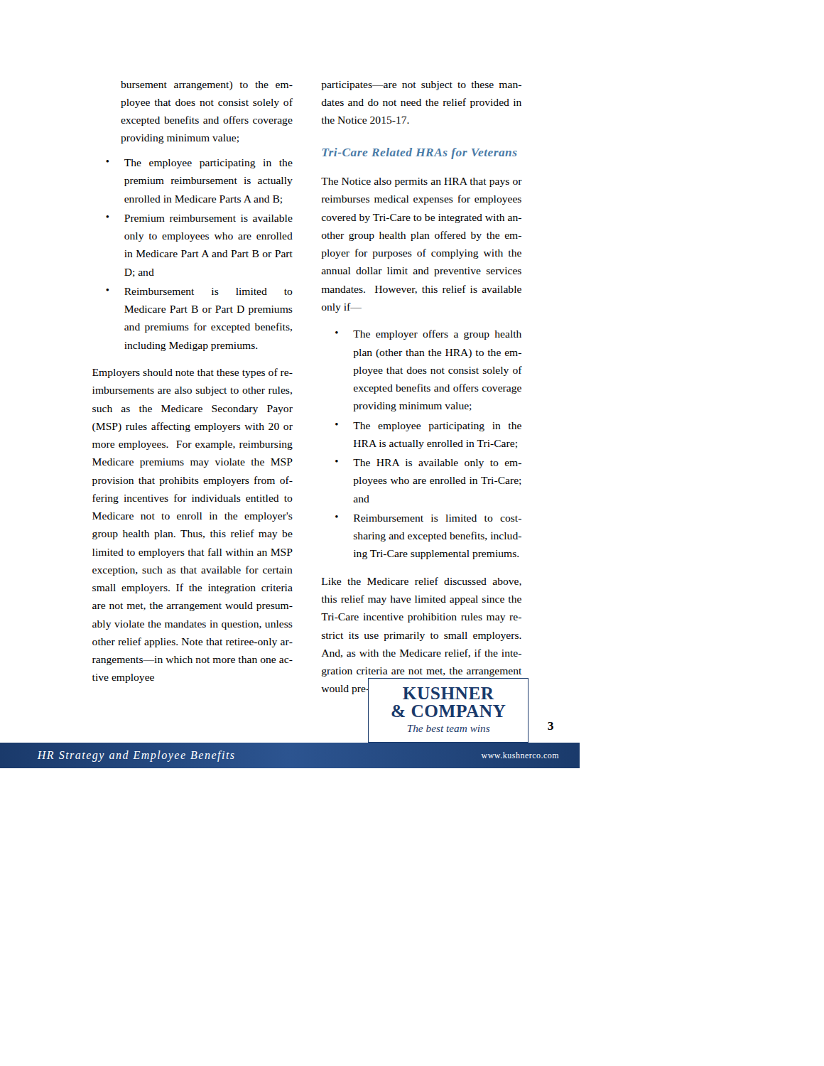bursement arrangement) to the employee that does not consist solely of excepted benefits and offers coverage providing minimum value;
The employee participating in the premium reimbursement is actually enrolled in Medicare Parts A and B;
Premium reimbursement is available only to employees who are enrolled in Medicare Part A and Part B or Part D; and
Reimbursement is limited to Medicare Part B or Part D premiums and premiums for excepted benefits, including Medigap premiums.
Employers should note that these types of reimbursements are also subject to other rules, such as the Medicare Secondary Payor (MSP) rules affecting employers with 20 or more employees. For example, reimbursing Medicare premiums may violate the MSP provision that prohibits employers from offering incentives for individuals entitled to Medicare not to enroll in the employer's group health plan. Thus, this relief may be limited to employers that fall within an MSP exception, such as that available for certain small employers. If the integration criteria are not met, the arrangement would presumably violate the mandates in question, unless other relief applies. Note that retiree-only arrangements—in which not more than one active employee
participates—are not subject to these mandates and do not need the relief provided in the Notice 2015-17.
Tri-Care Related HRAs for Veterans
The Notice also permits an HRA that pays or reimburses medical expenses for employees covered by Tri-Care to be integrated with another group health plan offered by the employer for purposes of complying with the annual dollar limit and preventive services mandates. However, this relief is available only if—
The employer offers a group health plan (other than the HRA) to the employee that does not consist solely of excepted benefits and offers coverage providing minimum value;
The employee participating in the HRA is actually enrolled in Tri-Care;
The HRA is available only to employees who are enrolled in Tri-Care; and
Reimbursement is limited to cost-sharing and excepted benefits, including Tri-Care supplemental premiums.
Like the Medicare relief discussed above, this relief may have limited appeal since the Tri-Care incentive prohibition rules may restrict its use primarily to small employers. And, as with the Medicare relief, if the integration criteria are not met, the arrangement would pre-
KUSHNER
& COMPANY
The best team wins
3
HR Strategy and Employee Benefits www.kushnerco.com